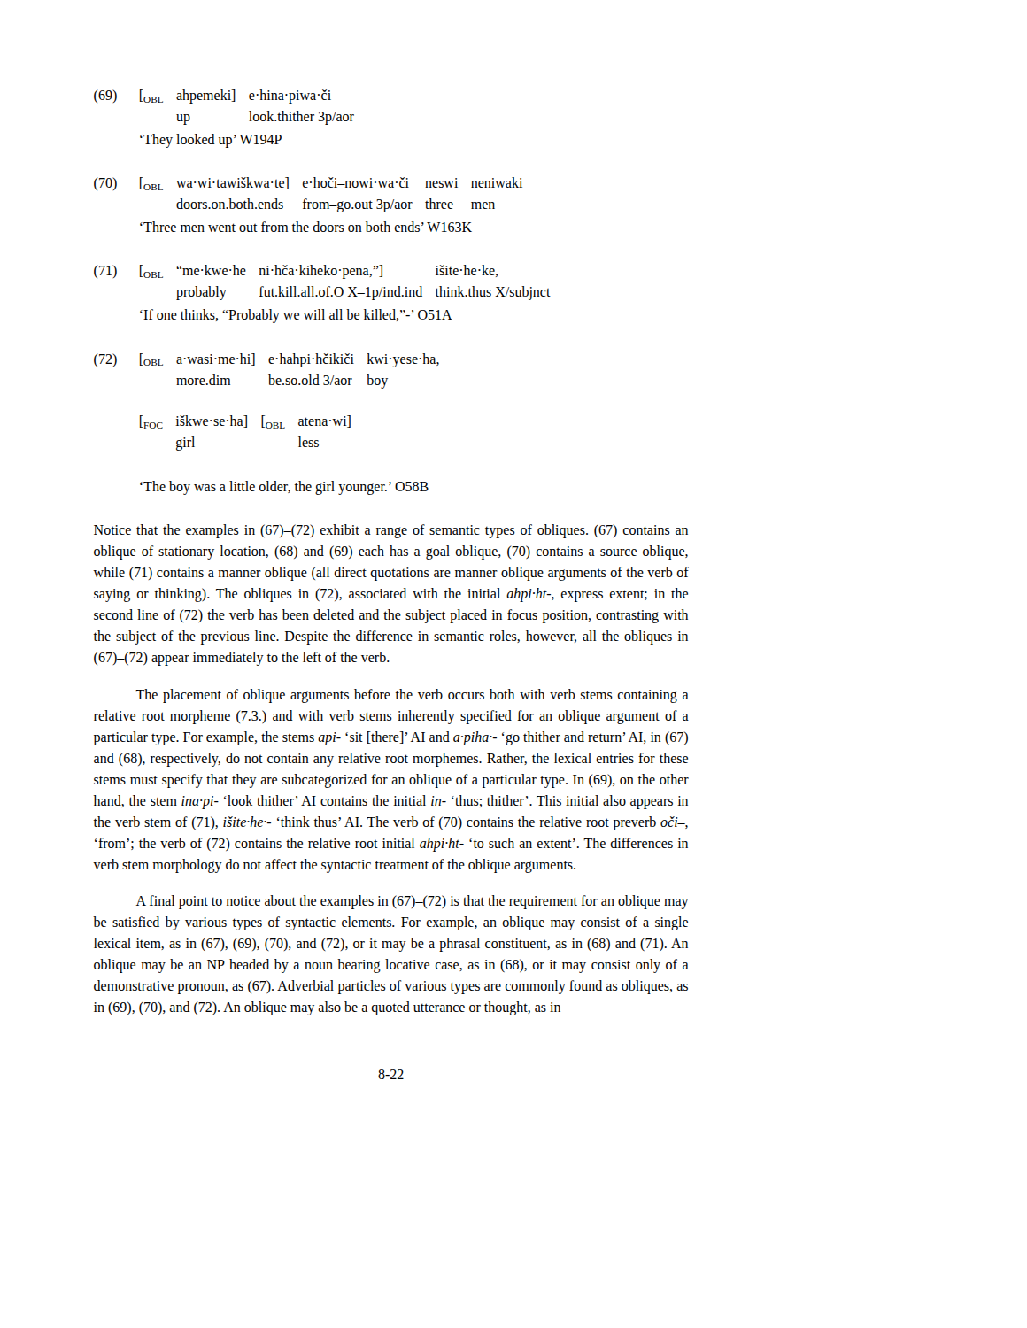(69)
| [ OBL | ahpemeki] | e·hina·piwa·či |
| | up | look.thither 3p/aor |
‘They looked up’ W194P
(70)
| [ OBL | wa·wi·tawiškwa·te] | e·hoči–nowi·wa·či | neswi | neniwaki |
| | doors.on.both.ends | from–go.out 3p/aor | three | men |
‘Three men went out from the doors on both ends’ W163K
(71)
| [ OBL | “me·kwe·he | ni·hča·kiheko·pena,”] | išite·he·ke, |
| | probably | fut.kill.all.of.O X–1p/ind.ind | think.thus X/subjnct |
‘If one thinks, “Probably we will all be killed,”-’ O51A
(72)
| [ OBL | a·wasi·me·hi] | e·hahpi·hčikiči | kwi·yese·ha, |
| | more.dim | be.so.old 3/aor | boy |
| [ FOC | iškwe·se·ha] | [ OBL | atena·wi] |
| | girl | | less |
‘The boy was a little older, the girl younger.’ O58B
Notice that the examples in (67)–(72) exhibit a range of semantic types of obliques. (67) contains an oblique of stationary location, (68) and (69) each has a goal oblique, (70) contains a source oblique, while (71) contains a manner oblique (all direct quotations are manner oblique arguments of the verb of saying or thinking). The obliques in (72), associated with the initial ahpi·ht-, express extent; in the second line of (72) the verb has been deleted and the subject placed in focus position, contrasting with the subject of the previous line. Despite the difference in semantic roles, however, all the obliques in (67)–(72) appear immediately to the left of the verb.
The placement of oblique arguments before the verb occurs both with verb stems containing a relative root morpheme (7.3.) and with verb stems inherently specified for an oblique argument of a particular type. For example, the stems api- ‘sit [there]’ AI and a·piha·- ‘go thither and return’ AI, in (67) and (68), respectively, do not contain any relative root morphemes. Rather, the lexical entries for these stems must specify that they are subcategorized for an oblique of a particular type. In (69), on the other hand, the stem ina·pi- ‘look thither’ AI contains the initial in- ‘thus; thither’. This initial also appears in the verb stem of (71), išite·he·- ‘think thus’ AI. The verb of (70) contains the relative root preverb oči–, ‘from’; the verb of (72) contains the relative root initial ahpi·ht- ‘to such an extent’. The differences in verb stem morphology do not affect the syntactic treatment of the oblique arguments.
A final point to notice about the examples in (67)–(72) is that the requirement for an oblique may be satisfied by various types of syntactic elements. For example, an oblique may consist of a single lexical item, as in (67), (69), (70), and (72), or it may be a phrasal constituent, as in (68) and (71). An oblique may be an NP headed by a noun bearing locative case, as in (68), or it may consist only of a demonstrative pronoun, as (67). Adverbial particles of various types are commonly found as obliques, as in (69), (70), and (72). An oblique may also be a quoted utterance or thought, as in
8-22